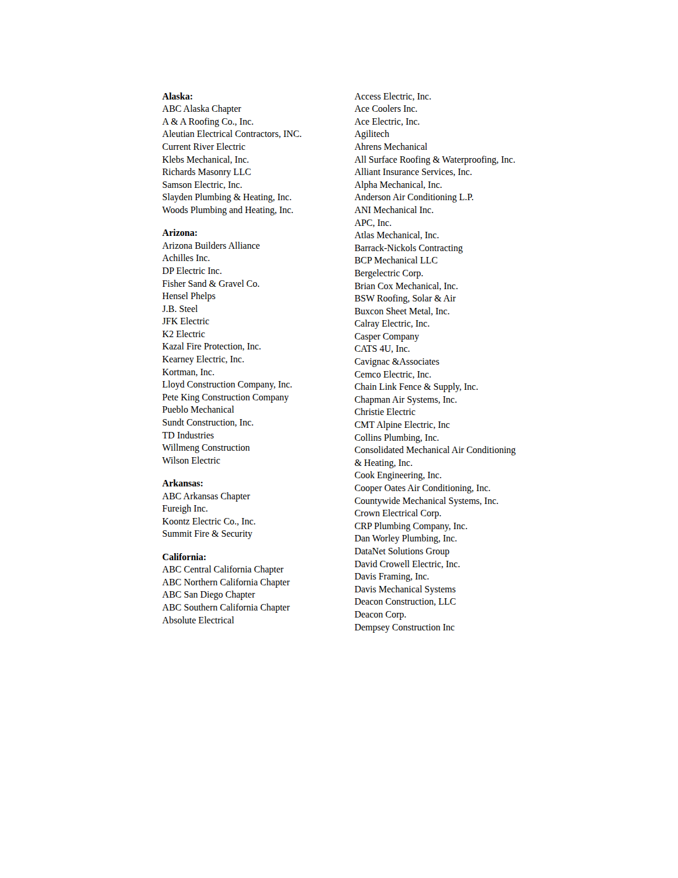Alaska:
ABC Alaska Chapter
A & A Roofing Co., Inc.
Aleutian Electrical Contractors, INC.
Current River Electric
Klebs Mechanical, Inc.
Richards Masonry LLC
Samson Electric, Inc.
Slayden Plumbing & Heating, Inc.
Woods Plumbing and Heating, Inc.
Arizona:
Arizona Builders Alliance
Achilles Inc.
DP Electric Inc.
Fisher Sand & Gravel Co.
Hensel Phelps
J.B. Steel
JFK Electric
K2 Electric
Kazal Fire Protection, Inc.
Kearney Electric, Inc.
Kortman, Inc.
Lloyd Construction Company, Inc.
Pete King Construction Company
Pueblo Mechanical
Sundt Construction, Inc.
TD Industries
Willmeng Construction
Wilson Electric
Arkansas:
ABC Arkansas Chapter
Fureigh Inc.
Koontz Electric Co., Inc.
Summit Fire & Security
California:
ABC Central California Chapter
ABC Northern California Chapter
ABC San Diego Chapter
ABC Southern California Chapter
Absolute Electrical
Access Electric, Inc.
Ace Coolers Inc.
Ace Electric, Inc.
Agilitech
Ahrens Mechanical
All Surface Roofing & Waterproofing, Inc.
Alliant Insurance Services, Inc.
Alpha Mechanical, Inc.
Anderson Air Conditioning L.P.
ANI Mechanical Inc.
APC, Inc.
Atlas Mechanical, Inc.
Barrack-Nickols Contracting
BCP Mechanical LLC
Bergelectric Corp.
Brian Cox Mechanical, Inc.
BSW Roofing, Solar & Air
Buxcon Sheet Metal, Inc.
Calray Electric, Inc.
Casper Company
CATS 4U, Inc.
Cavignac &Associates
Cemco Electric, Inc.
Chain Link Fence & Supply, Inc.
Chapman Air Systems, Inc.
Christie Electric
CMT Alpine Electric, Inc
Collins Plumbing, Inc.
Consolidated Mechanical Air Conditioning & Heating, Inc.
Cook Engineering, Inc.
Cooper Oates Air Conditioning, Inc.
Countywide Mechanical Systems, Inc.
Crown Electrical Corp.
CRP Plumbing Company, Inc.
Dan Worley Plumbing, Inc.
DataNet Solutions Group
David Crowell Electric, Inc.
Davis Framing, Inc.
Davis Mechanical Systems
Deacon Construction, LLC
Deacon Corp.
Dempsey Construction Inc